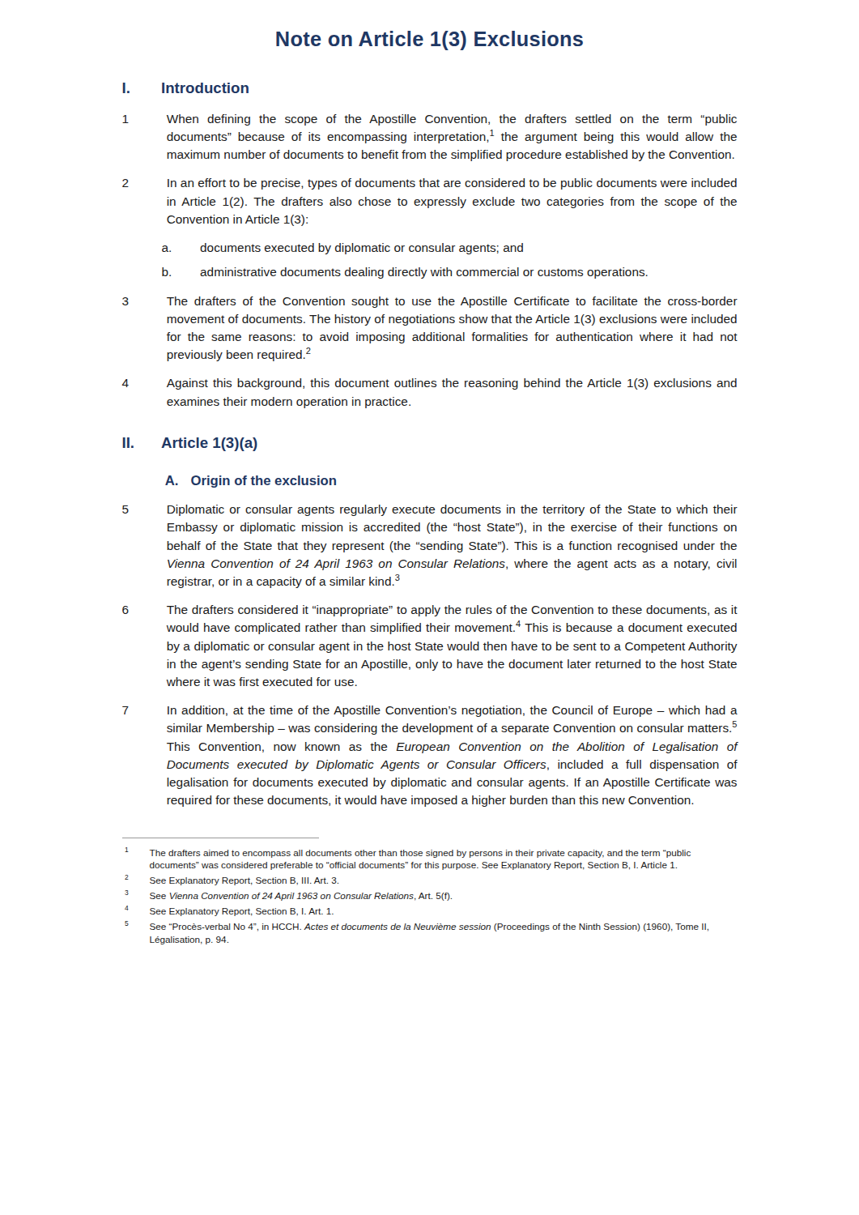Note on Article 1(3) Exclusions
I. Introduction
1
When defining the scope of the Apostille Convention, the drafters settled on the term “public documents” because of its encompassing interpretation,1 the argument being this would allow the maximum number of documents to benefit from the simplified procedure established by the Convention.
2
In an effort to be precise, types of documents that are considered to be public documents were included in Article 1(2). The drafters also chose to expressly exclude two categories from the scope of the Convention in Article 1(3):
a.
documents executed by diplomatic or consular agents; and
b.
administrative documents dealing directly with commercial or customs operations.
3
The drafters of the Convention sought to use the Apostille Certificate to facilitate the cross-border movement of documents. The history of negotiations show that the Article 1(3) exclusions were included for the same reasons: to avoid imposing additional formalities for authentication where it had not previously been required.2
4
Against this background, this document outlines the reasoning behind the Article 1(3) exclusions and examines their modern operation in practice.
II. Article 1(3)(a)
A. Origin of the exclusion
5
Diplomatic or consular agents regularly execute documents in the territory of the State to which their Embassy or diplomatic mission is accredited (the “host State”), in the exercise of their functions on behalf of the State that they represent (the “sending State”). This is a function recognised under the Vienna Convention of 24 April 1963 on Consular Relations, where the agent acts as a notary, civil registrar, or in a capacity of a similar kind.3
6
The drafters considered it “inappropriate” to apply the rules of the Convention to these documents, as it would have complicated rather than simplified their movement.4 This is because a document executed by a diplomatic or consular agent in the host State would then have to be sent to a Competent Authority in the agent’s sending State for an Apostille, only to have the document later returned to the host State where it was first executed for use.
7
In addition, at the time of the Apostille Convention’s negotiation, the Council of Europe – which had a similar Membership – was considering the development of a separate Convention on consular matters.5 This Convention, now known as the European Convention on the Abolition of Legalisation of Documents executed by Diplomatic Agents or Consular Officers, included a full dispensation of legalisation for documents executed by diplomatic and consular agents. If an Apostille Certificate was required for these documents, it would have imposed a higher burden than this new Convention.
1
The drafters aimed to encompass all documents other than those signed by persons in their private capacity, and the term “public documents” was considered preferable to “official documents” for this purpose. See Explanatory Report, Section B, I. Article 1.
2
See Explanatory Report, Section B, III. Art. 3.
3
See Vienna Convention of 24 April 1963 on Consular Relations, Art. 5(f).
4
See Explanatory Report, Section B, I. Art. 1.
5
See “Procès-verbal No 4”, in HCCH. Actes et documents de la Neuvième session (Proceedings of the Ninth Session) (1960), Tome II, Légalisation, p. 94.